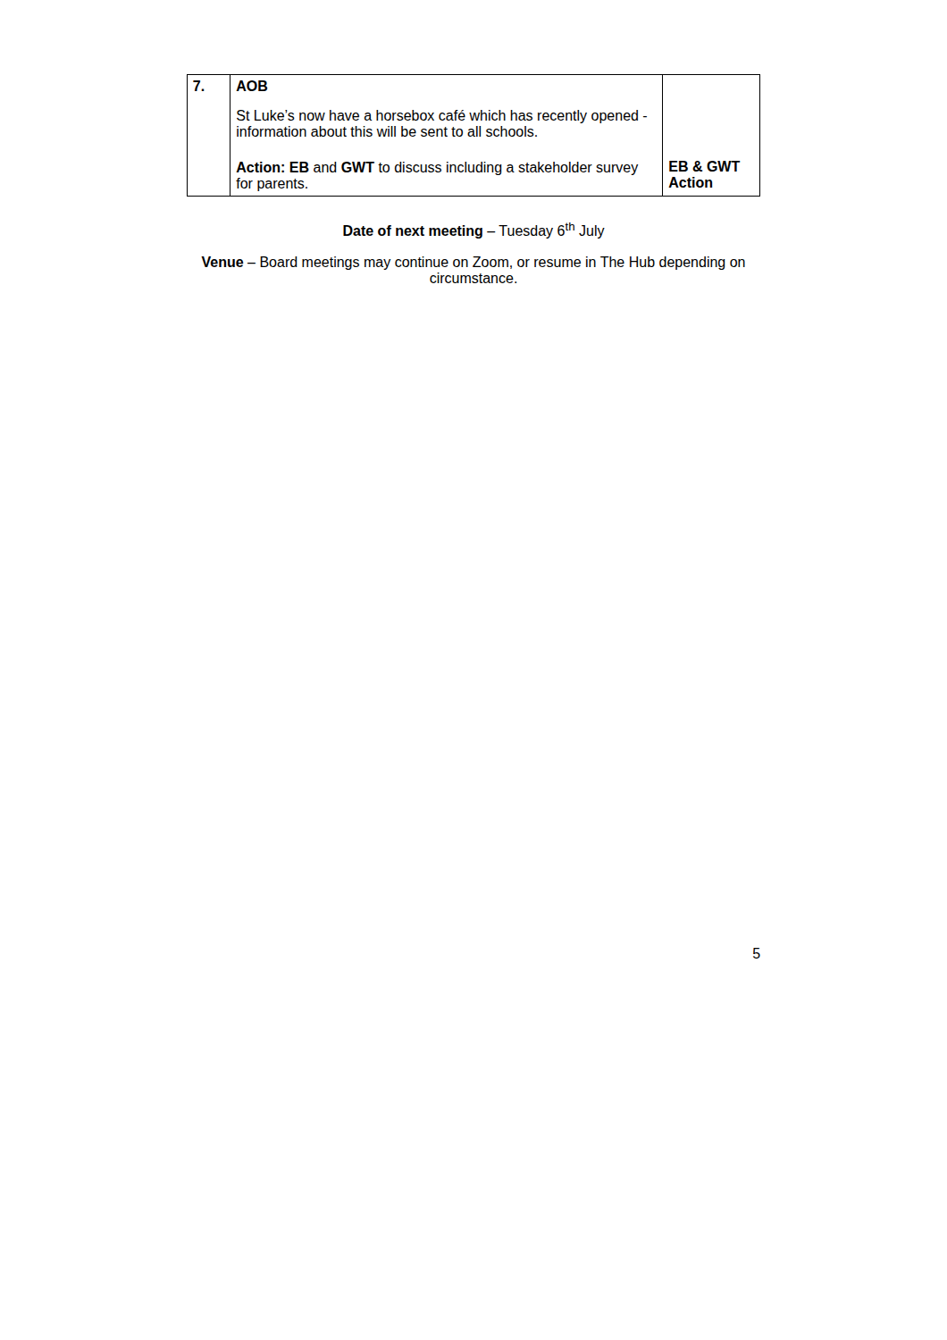| 7. | AOB St Luke’s now have a horsebox café which has recently opened - information about this will be sent to all schools. Action: EB and GWT to discuss including a stakeholder survey for parents. | EB & GWT Action |
Date of next meeting – Tuesday 6th July
Venue – Board meetings may continue on Zoom, or resume in The Hub depending on circumstance.
5